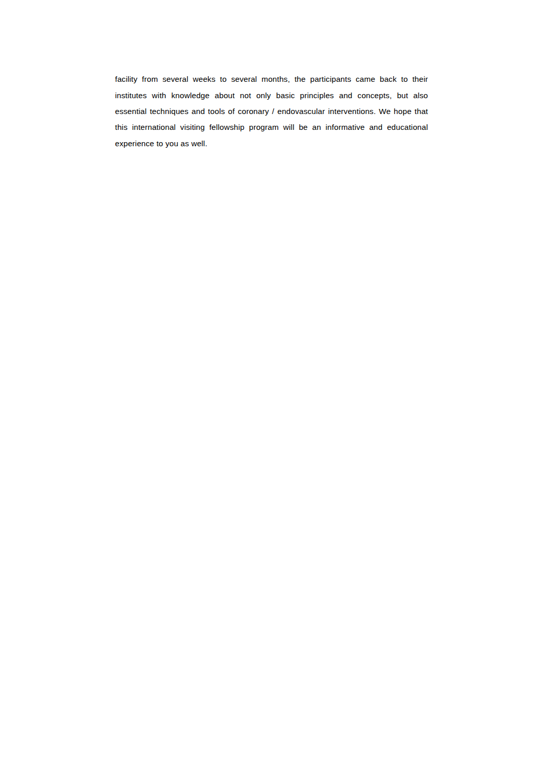facility from several weeks to several months, the participants came back to their institutes with knowledge about not only basic principles and concepts, but also essential techniques and tools of coronary / endovascular interventions. We hope that this international visiting fellowship program will be an informative and educational experience to you as well.